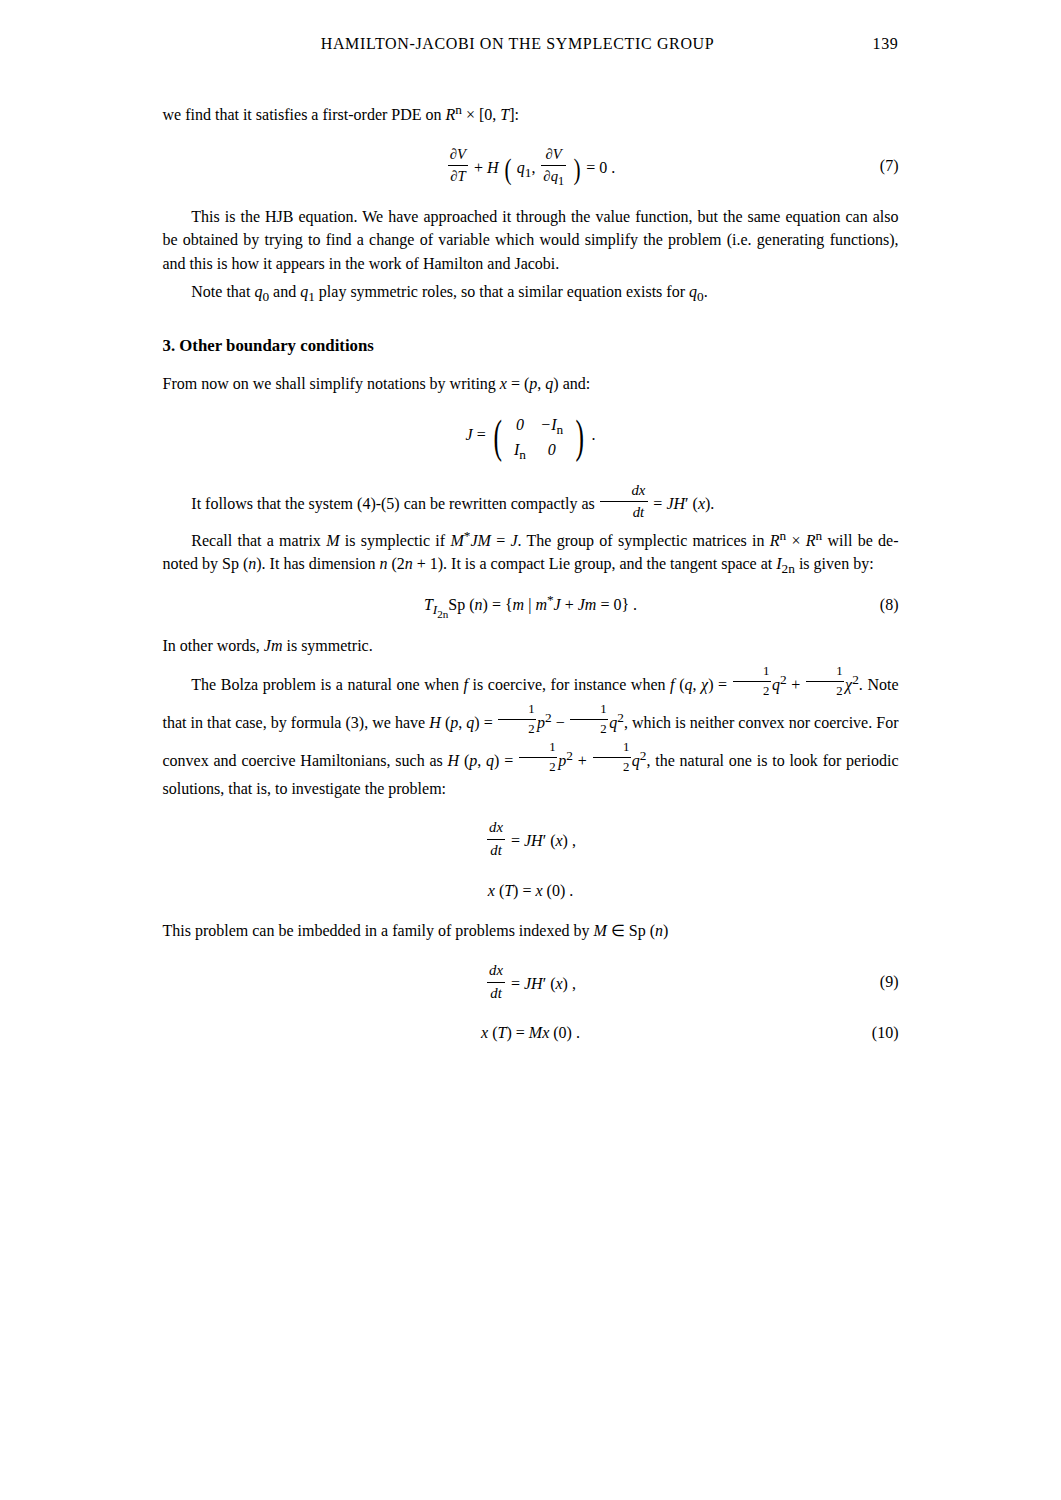HAMILTON-JACOBI ON THE SYMPLECTIC GROUP 139
we find that it satisfies a first-order PDE on Rn × [0, T]:
∂V∂T + H ( q1, ∂V∂q1 ) = 0 . (7)
This is the HJB equation. We have approached it through the value function, but the same equation can also be obtained by trying to find a change of variable which would simplify the problem (i.e. generating functions), and this is how it appears in the work of Hamilton and Jacobi.
Note that q0 and q1 play symmetric roles, so that a similar equation exists for q0.
3. Other boundary conditions
From now on we shall simplify notations by writing x = (p, q) and:
J = (
| 0 | − I n |
| I n | 0 |
) .
It follows that the system (4)-(5) can be rewritten compactly as dx dt = JH′ (x).
Recall that a matrix M is symplectic if M*JM = J. The group of symplectic matrices in Rn × Rn will be denoted by Sp (n). It has dimension n (2n + 1). It is a compact Lie group, and the tangent space at I2n is given by:
TI2nSp (n) = {m | m*J + Jm = 0} . (8)
In other words, Jm is symmetric.
The Bolza problem is a natural one when f is coercive, for instance when f (q, χ) = 12 q2 + 12 χ2. Note that in that case, by formula (3), we have H (p, q) = 12 p2 − 12 q2, which is neither convex nor coercive. For convex and coercive Hamiltonians, such as H (p, q) = 12 p2 + 12 q2, the natural one is to look for periodic solutions, that is, to investigate the problem:
dx dt = JH′ (x) ,
x (T) = x (0) .
This problem can be imbedded in a family of problems indexed by M ∈ Sp (n)
dx dt = JH′ (x) , (9)
x (T) = Mx (0) . (10)